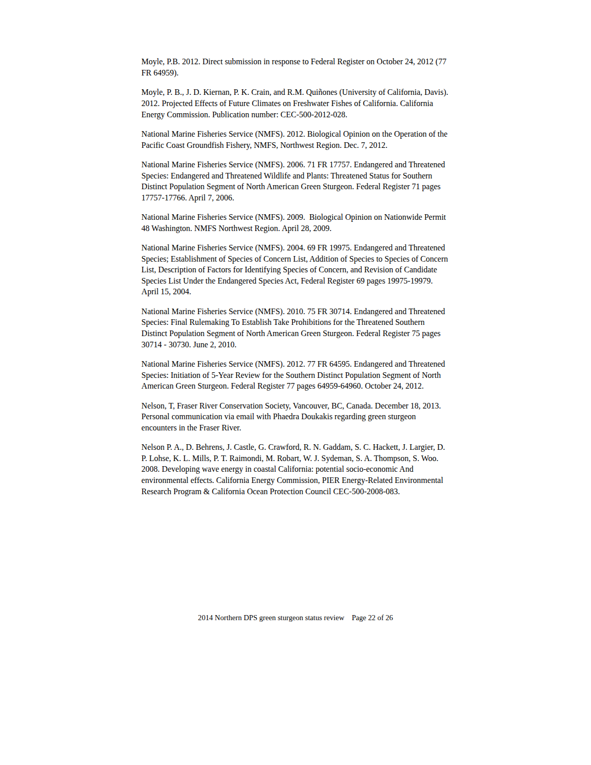Moyle, P.B. 2012. Direct submission in response to Federal Register on October 24, 2012 (77 FR 64959).
Moyle, P. B., J. D. Kiernan, P. K. Crain, and R.M. Quiñones (University of California, Davis). 2012. Projected Effects of Future Climates on Freshwater Fishes of California. California Energy Commission. Publication number: CEC‐500‐2012‐028.
National Marine Fisheries Service (NMFS). 2012. Biological Opinion on the Operation of the Pacific Coast Groundfish Fishery, NMFS, Northwest Region. Dec. 7, 2012.
National Marine Fisheries Service (NMFS). 2006. 71 FR 17757. Endangered and Threatened Species: Endangered and Threatened Wildlife and Plants: Threatened Status for Southern Distinct Population Segment of North American Green Sturgeon. Federal Register 71 pages 17757-17766. April 7, 2006.
National Marine Fisheries Service (NMFS). 2009. Biological Opinion on Nationwide Permit 48 Washington. NMFS Northwest Region. April 28, 2009.
National Marine Fisheries Service (NMFS). 2004. 69 FR 19975. Endangered and Threatened Species; Establishment of Species of Concern List, Addition of Species to Species of Concern List, Description of Factors for Identifying Species of Concern, and Revision of Candidate Species List Under the Endangered Species Act, Federal Register 69 pages 19975-19979. April 15, 2004.
National Marine Fisheries Service (NMFS). 2010. 75 FR 30714. Endangered and Threatened Species: Final Rulemaking To Establish Take Prohibitions for the Threatened Southern Distinct Population Segment of North American Green Sturgeon. Federal Register 75 pages 30714 - 30730. June 2, 2010.
National Marine Fisheries Service (NMFS). 2012. 77 FR 64595. Endangered and Threatened Species: Initiation of 5-Year Review for the Southern Distinct Population Segment of North American Green Sturgeon. Federal Register 77 pages 64959-64960. October 24, 2012.
Nelson, T, Fraser River Conservation Society, Vancouver, BC, Canada. December 18, 2013. Personal communication via email with Phaedra Doukakis regarding green sturgeon encounters in the Fraser River.
Nelson P. A., D. Behrens, J. Castle, G. Crawford, R. N. Gaddam, S. C. Hackett, J. Largier, D. P. Lohse, K. L. Mills, P. T. Raimondi, M. Robart, W. J. Sydeman, S. A. Thompson, S. Woo. 2008. Developing wave energy in coastal California: potential socio‐economic And environmental effects. California Energy Commission, PIER Energy-Related Environmental Research Program & California Ocean Protection Council CEC‐500‐2008‐083.
2014 Northern DPS green sturgeon status review Page 22 of 26